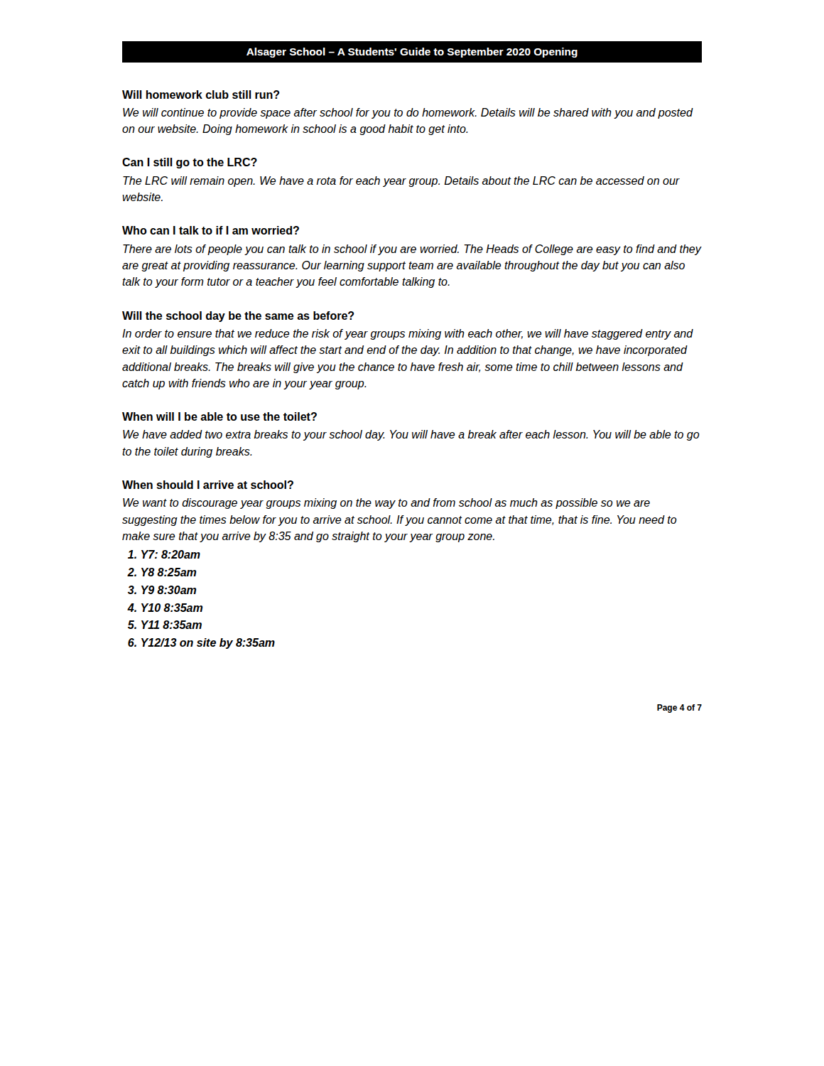Alsager School – A Students' Guide to September 2020 Opening
Will homework club still run?
We will continue to provide space after school for you to do homework. Details will be shared with you and posted on our website. Doing homework in school is a good habit to get into.
Can I still go to the LRC?
The LRC will remain open. We have a rota for each year group. Details about the LRC can be accessed on our website.
Who can I talk to if I am worried?
There are lots of people you can talk to in school if you are worried. The Heads of College are easy to find and they are great at providing reassurance. Our learning support team are available throughout the day but you can also talk to your form tutor or a teacher you feel comfortable talking to.
Will the school day be the same as before?
In order to ensure that we reduce the risk of year groups mixing with each other, we will have staggered entry and exit to all buildings which will affect the start and end of the day. In addition to that change, we have incorporated additional breaks. The breaks will give you the chance to have fresh air, some time to chill between lessons and catch up with friends who are in your year group.
When will I be able to use the toilet?
We have added two extra breaks to your school day. You will have a break after each lesson. You will be able to go to the toilet during breaks.
When should I arrive at school?
We want to discourage year groups mixing on the way to and from school as much as possible so we are suggesting the times below for you to arrive at school. If you cannot come at that time, that is fine. You need to make sure that you arrive by 8:35 and go straight to your year group zone.
Y7: 8:20am
Y8 8:25am
Y9 8:30am
Y10 8:35am
Y11 8:35am
Y12/13 on site by 8:35am
Page 4 of 7